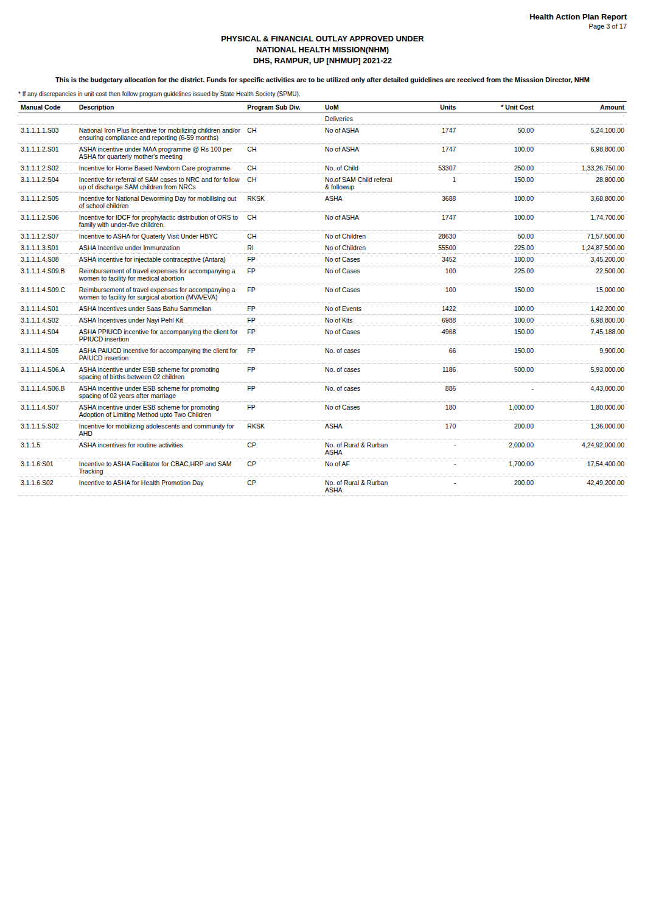Health Action Plan Report
Page 3 of 17
PHYSICAL & FINANCIAL OUTLAY APPROVED UNDER
NATIONAL HEALTH MISSION(NHM)
DHS, RAMPUR, UP [NHMUP] 2021-22
This is the budgetary allocation for the district. Funds for specific activities are to be utilized only after detailed guidelines are received from the Misssion Director, NHM
* If any discrepancies in unit cost then follow program guidelines issued by State Health Society (SPMU).
| Manual Code | Description | Program Sub Div. | UoM | Units | * Unit Cost | Amount |
| --- | --- | --- | --- | --- | --- | --- |
| | | | Deliveries | | | |
| 3.1.1.1.1.S03 | National Iron Plus Incentive for mobilizing children and/or ensuring compliance and reporting (6-59 months) | CH | No of ASHA | 1747 | 50.00 | 5,24,100.00 |
| 3.1.1.1.2.S01 | ASHA incentive under MAA programme @ Rs 100 per ASHA for quarterly mother's meeting | CH | No of ASHA | 1747 | 100.00 | 6,98,800.00 |
| 3.1.1.1.2.S02 | Incentive for Home Based Newborn Care programme | CH | No. of Child | 53307 | 250.00 | 1,33,26,750.00 |
| 3.1.1.1.2.S04 | Incentive for referral of SAM cases to NRC and for follow up of discharge SAM children from NRCs | CH | No.of SAM Child referal & followup | 1 | 150.00 | 28,800.00 |
| 3.1.1.1.2.S05 | Incentive for National Deworming Day for mobilising out of school children | RKSK | ASHA | 3688 | 100.00 | 3,68,800.00 |
| 3.1.1.1.2.S06 | Incentive for IDCF for prophylactic distribution of ORS to family with under-five children. | CH | No of ASHA | 1747 | 100.00 | 1,74,700.00 |
| 3.1.1.1.2.S07 | Incentive to ASHA for Quaterly Visit Under HBYC | CH | No of Children | 28630 | 50.00 | 71,57,500.00 |
| 3.1.1.1.3.S01 | ASHA Incentive under Immunzation | RI | No of Children | 55500 | 225.00 | 1,24,87,500.00 |
| 3.1.1.1.4.S08 | ASHA incentive for injectable contraceptive (Antara) | FP | No of Cases | 3452 | 100.00 | 3,45,200.00 |
| 3.1.1.1.4.S09.B | Reimbursement of travel expenses for accompanying a women to facility for medical abortion | FP | No of Cases | 100 | 225.00 | 22,500.00 |
| 3.1.1.1.4.S09.C | Reimbursement of travel expenses for accompanying a women to facility for surgical abortion (MVA/EVA) | FP | No of Cases | 100 | 150.00 | 15,000.00 |
| 3.1.1.1.4.S01 | ASHA Incentives under Saas Bahu Sammellan | FP | No of Events | 1422 | 100.00 | 1,42,200.00 |
| 3.1.1.1.4.S02 | ASHA Incentives under Nayi Pehl Kit | FP | No of Kits | 6988 | 100.00 | 6,98,800.00 |
| 3.1.1.1.4.S04 | ASHA PPIUCD incentive for accompanying the client for PPIUCD insertion | FP | No of Cases | 4968 | 150.00 | 7,45,188.00 |
| 3.1.1.1.4.S05 | ASHA PAIUCD incentive for accompanying the client for PAIUCD insertion | FP | No. of cases | 66 | 150.00 | 9,900.00 |
| 3.1.1.1.4.S06.A | ASHA incentive under ESB scheme for promoting spacing of births between 02 children | FP | No. of cases | 1186 | 500.00 | 5,93,000.00 |
| 3.1.1.1.4.S06.B | ASHA incentive under ESB scheme for promoting spacing of 02 years after marriage | FP | No. of cases | 886 | - | 4,43,000.00 |
| 3.1.1.1.4.S07 | ASHA incentive under ESB scheme for promoting Adoption of Limiting Method upto Two Children | FP | No of Cases | 180 | 1,000.00 | 1,80,000.00 |
| 3.1.1.1.5.S02 | Incentive for mobilizing adolescents and community for AHD | RKSK | ASHA | 170 | 200.00 | 1,36,000.00 |
| 3.1.1.5 | ASHA incentives for routine activities | CP | No. of Rural & Rurban ASHA | - | 2,000.00 | 4,24,92,000.00 |
| 3.1.1.6.S01 | Incentive to ASHA Facilitator for CBAC,HRP and SAM Tracking | CP | No of AF | - | 1,700.00 | 17,54,400.00 |
| 3.1.1.6.S02 | Incentive to ASHA for Health Promotion Day | CP | No. of Rural & Rurban ASHA | - | 200.00 | 42,49,200.00 |